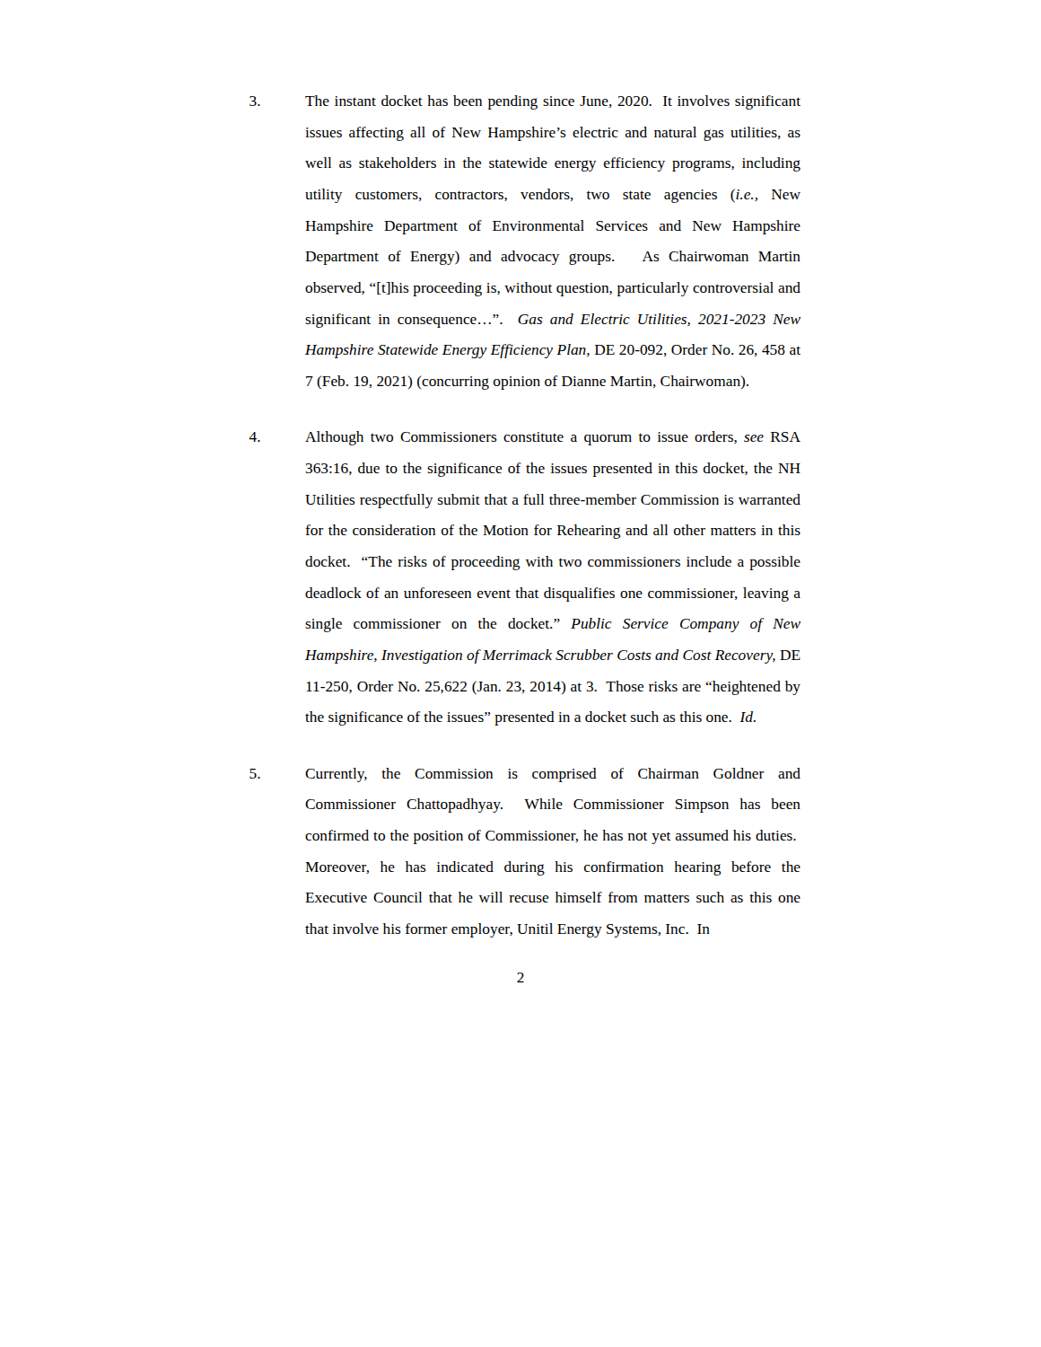The instant docket has been pending since June, 2020. It involves significant issues affecting all of New Hampshire’s electric and natural gas utilities, as well as stakeholders in the statewide energy efficiency programs, including utility customers, contractors, vendors, two state agencies (i.e., New Hampshire Department of Environmental Services and New Hampshire Department of Energy) and advocacy groups. As Chairwoman Martin observed, “[t]his proceeding is, without question, particularly controversial and significant in consequence…”. Gas and Electric Utilities, 2021-2023 New Hampshire Statewide Energy Efficiency Plan, DE 20-092, Order No. 26, 458 at 7 (Feb. 19, 2021) (concurring opinion of Dianne Martin, Chairwoman).
Although two Commissioners constitute a quorum to issue orders, see RSA 363:16, due to the significance of the issues presented in this docket, the NH Utilities respectfully submit that a full three-member Commission is warranted for the consideration of the Motion for Rehearing and all other matters in this docket. “The risks of proceeding with two commissioners include a possible deadlock of an unforeseen event that disqualifies one commissioner, leaving a single commissioner on the docket.” Public Service Company of New Hampshire, Investigation of Merrimack Scrubber Costs and Cost Recovery, DE 11-250, Order No. 25,622 (Jan. 23, 2014) at 3. Those risks are “heightened by the significance of the issues” presented in a docket such as this one. Id.
Currently, the Commission is comprised of Chairman Goldner and Commissioner Chattopadhyay. While Commissioner Simpson has been confirmed to the position of Commissioner, he has not yet assumed his duties. Moreover, he has indicated during his confirmation hearing before the Executive Council that he will recuse himself from matters such as this one that involve his former employer, Unitil Energy Systems, Inc. In
2